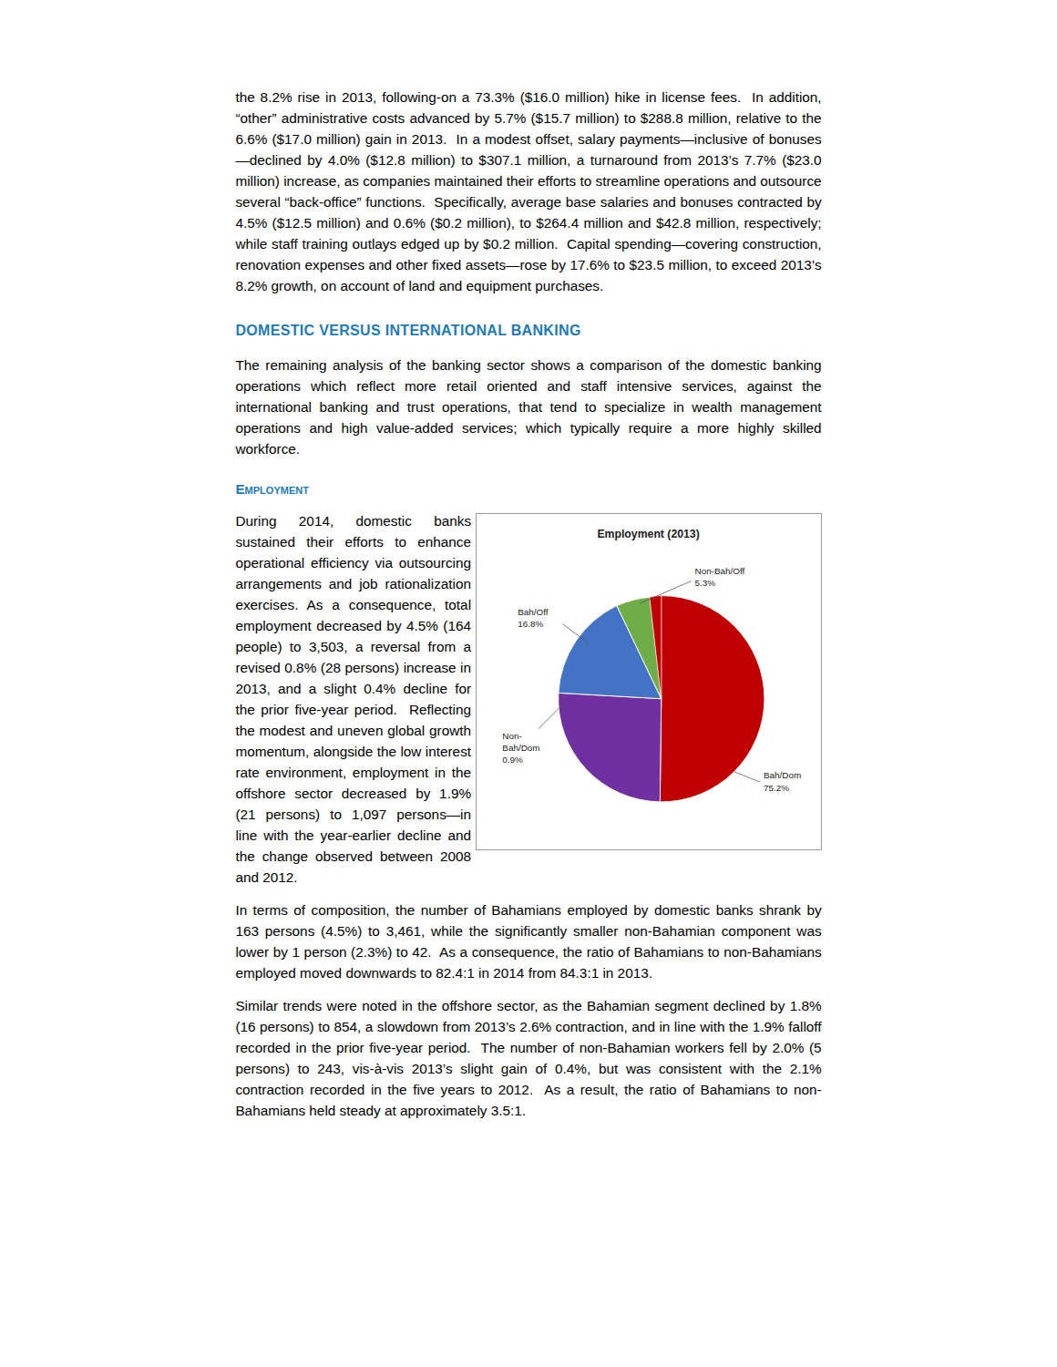the 8.2% rise in 2013, following-on a 73.3% ($16.0 million) hike in license fees. In addition, “other” administrative costs advanced by 5.7% ($15.7 million) to $288.8 million, relative to the 6.6% ($17.0 million) gain in 2013. In a modest offset, salary payments—inclusive of bonuses—declined by 4.0% ($12.8 million) to $307.1 million, a turnaround from 2013’s 7.7% ($23.0 million) increase, as companies maintained their efforts to streamline operations and outsource several “back-office” functions. Specifically, average base salaries and bonuses contracted by 4.5% ($12.5 million) and 0.6% ($0.2 million), to $264.4 million and $42.8 million, respectively; while staff training outlays edged up by $0.2 million. Capital spending—covering construction, renovation expenses and other fixed assets—rose by 17.6% to $23.5 million, to exceed 2013’s 8.2% growth, on account of land and equipment purchases.
Domestic versus International Banking
The remaining analysis of the banking sector shows a comparison of the domestic banking operations which reflect more retail oriented and staff intensive services, against the international banking and trust operations, that tend to specialize in wealth management operations and high value-added services; which typically require a more highly skilled workforce.
Employment
Employment (2013) Employment (2013) Bah/Dom 75.2% Non- Bah/Dom 0.9% Bah/Off 16.8% Non-Bah/Off 5.3%
During 2014, domestic banks sustained their efforts to enhance operational efficiency via outsourcing arrangements and job rationalization exercises. As a consequence, total employment decreased by 4.5% (164 people) to 3,503, a reversal from a revised 0.8% (28 persons) increase in 2013, and a slight 0.4% decline for the prior five-year period. Reflecting the modest and uneven global growth momentum, alongside the low interest rate environment, employment in the offshore sector decreased by 1.9% (21 persons) to 1,097 persons—in line with the year-earlier decline and the change observed between 2008 and 2012.
In terms of composition, the number of Bahamians employed by domestic banks shrank by 163 persons (4.5%) to 3,461, while the significantly smaller non-Bahamian component was lower by 1 person (2.3%) to 42. As a consequence, the ratio of Bahamians to non-Bahamians employed moved downwards to 82.4:1 in 2014 from 84.3:1 in 2013.
Similar trends were noted in the offshore sector, as the Bahamian segment declined by 1.8% (16 persons) to 854, a slowdown from 2013’s 2.6% contraction, and in line with the 1.9% falloff recorded in the prior five-year period. The number of non-Bahamian workers fell by 2.0% (5 persons) to 243, vis-à-vis 2013’s slight gain of 0.4%, but was consistent with the 2.1% contraction recorded in the five years to 2012. As a result, the ratio of Bahamians to non-Bahamians held steady at approximately 3.5:1.